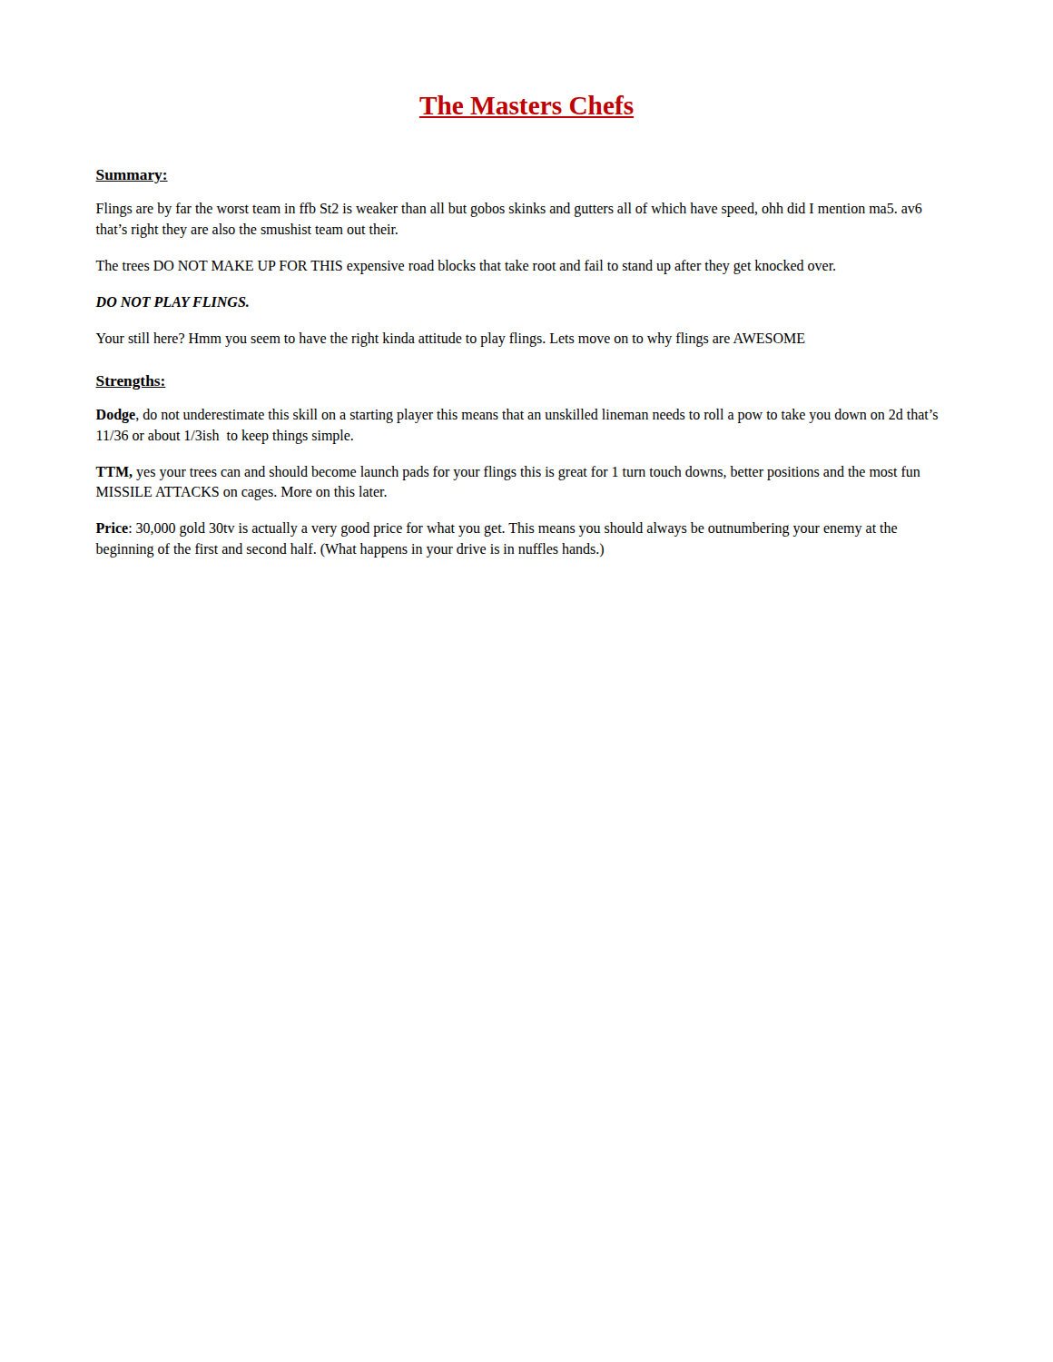The Masters Chefs
Summary:
Flings are by far the worst team in ffb St2 is weaker than all but gobos skinks and gutters all of which have speed, ohh did I mention ma5. av6 that’s right they are also the smushist team out their.
The trees DO NOT MAKE UP FOR THIS expensive road blocks that take root and fail to stand up after they get knocked over.
DO NOT PLAY FLINGS.
Your still here? Hmm you seem to have the right kinda attitude to play flings. Lets move on to why flings are AWESOME
Strengths:
Dodge, do not underestimate this skill on a starting player this means that an unskilled lineman needs to roll a pow to take you down on 2d that’s 11/36 or about 1/3ish to keep things simple.
TTM, yes your trees can and should become launch pads for your flings this is great for 1 turn touch downs, better positions and the most fun MISSILE ATTACKS on cages. More on this later.
Price: 30,000 gold 30tv is actually a very good price for what you get. This means you should always be outnumbering your enemy at the beginning of the first and second half. (What happens in your drive is in nuffles hands.)